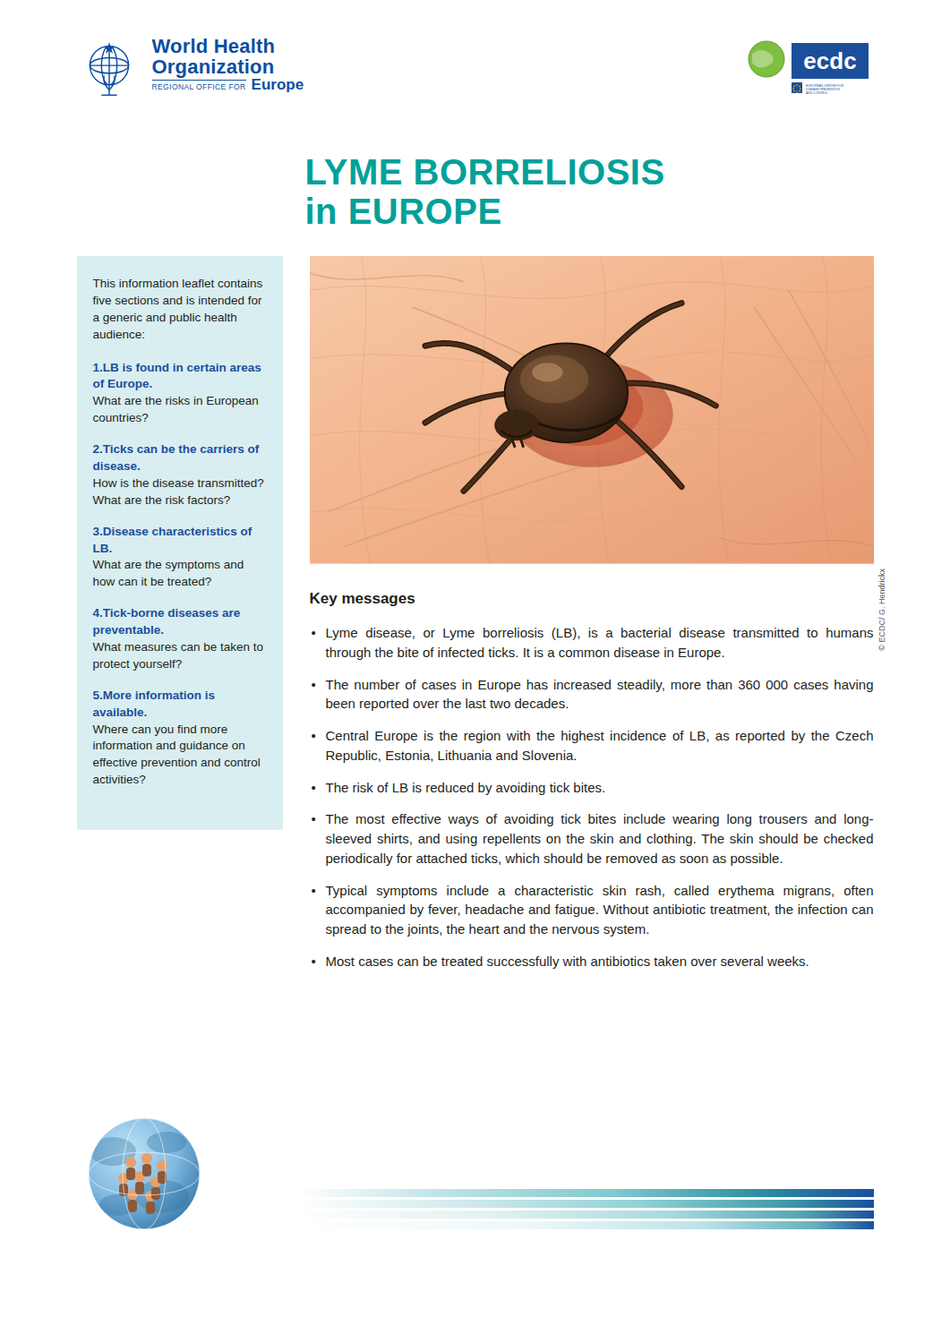World Health
Organization
REGIONAL OFFICE FOR Europe
ecdc EUROPEAN CENTRE FOR DISEASE PREVENTION AND CONTROL
LYME BORRELIOSISin EUROPE
This information leaflet contains five sections and is intended for a generic and public health audience:
1. LB is found in certain areas of Europe. What are the risks in European countries?
2. Ticks can be the carriers of disease. How is the disease transmitted? What are the risk factors?
3. Disease characteristics of LB. What are the symptoms and how can it be treated?
4. Tick-borne diseases are preventable. What measures can be taken to protect yourself?
5. More information is available. Where can you find more information and guidance on effective prevention and control activities?
© ECDC/ G. Hendrickx
Key messages
Lyme disease, or Lyme borreliosis (LB), is a bacterial disease transmitted to humans through the bite of infected ticks. It is a common disease in Europe.
The number of cases in Europe has increased steadily, more than 360 000 cases having been reported over the last two decades.
Central Europe is the region with the highest incidence of LB, as reported by the Czech Republic, Estonia, Lithuania and Slovenia.
The risk of LB is reduced by avoiding tick bites.
The most effective ways of avoiding tick bites include wearing long trousers and long-sleeved shirts, and using repellents on the skin and clothing. The skin should be checked periodically for attached ticks, which should be removed as soon as possible.
Typical symptoms include a characteristic skin rash, called erythema migrans, often accompanied by fever, headache and fatigue. Without antibiotic treatment, the infection can spread to the joints, the heart and the nervous system.
Most cases can be treated successfully with antibiotics taken over several weeks.